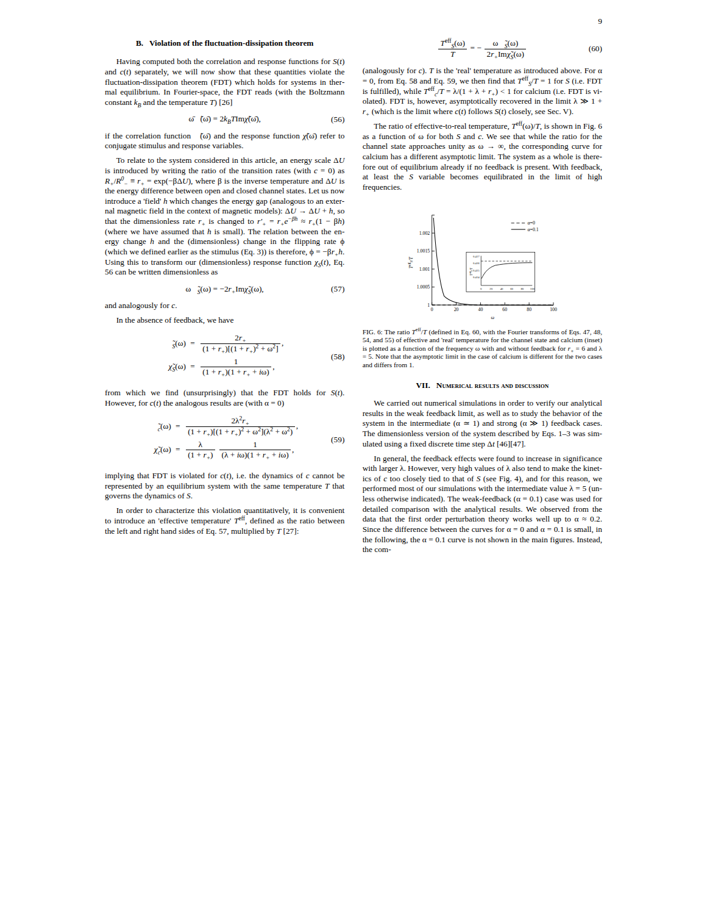9
B. Violation of the fluctuation-dissipation theorem
Having computed both the correlation and response functions for S(t) and c(t) separately, we will now show that these quantities violate the fluctuation-dissipation theorem (FDT) which holds for systems in thermal equilibrium. In Fourier-space, the FDT reads (with the Boltzmann constant kB and the temperature T) [26]
ω̄𝒠̃(ω̄) = 2kBTImχ̃(ω̄), (56)
if the correlation function 𝒠̃(ω̄) and the response function χ̃(ω̄) refer to conjugate stimulus and response variables.
To relate to the system considered in this article, an energy scale ΔU is introduced by writing the ratio of the transition rates (with c = 0) as R+/R0− ≡ r+ = exp(−βΔU), where β is the inverse temperature and ΔU is the energy difference between open and closed channel states. Let us now introduce a 'field' h which changes the energy gap (analogous to an external magnetic field in the context of magnetic models): ΔU → ΔU + h, so that the dimensionless rate r+ is changed to r′+ = r+e−βh ≈ r+(1 − βh) (where we have assumed that h is small). The relation between the energy change h and the (dimensionless) change in the flipping rate ϕ (which we defined earlier as the stimulus (Eq. 3)) is therefore, ϕ = −βr+h. Using this to transform our (dimensionless) response function χS(t), Eq. 56 can be written dimensionless as
ω𝒠̃S(ω) = −2r+Imχ̃S(ω), (57)
and analogously for c.
In the absence of feedback, we have
| 𝒠̃ S (ω) | = | 2 r + (1 + r + )[(1 + r + ) 2 + ω 2 ] , |
| χ̃ S (ω) | = | 1 (1 + r + )(1 + r + + i ω) , |
(58)
from which we find (unsurprisingly) that the FDT holds for S(t). However, for c(t) the analogous results are (with α = 0)
| 𝒠̃ c (ω) | = | 2λ 2 r + (1 + r + )[(1 + r + ) 2 + ω 2 ](λ 2 + ω 2 ) , |
| χ̃ c (ω) | = | λ (1 + r + ) 1 (λ + i ω)(1 + r + + i ω) , |
(59)
implying that FDT is violated for c(t), i.e. the dynamics of c cannot be represented by an equilibrium system with the same temperature T that governs the dynamics of S.
In order to characterize this violation quantitatively, it is convenient to introduce an 'effective temperature' Teff, defined as the ratio between the left and right hand sides of Eq. 57, multiplied by T [27]:
TeffS(ω) T = − ω𝒠̃S(ω) 2r+Imχ̃S(ω) (60)
(analogously for c). T is the 'real' temperature as introduced above. For α = 0, from Eq. 58 and Eq. 59, we then find that TeffS/T = 1 for S (i.e. FDT is fulfilled), while Teffc/T = λ/(1 + λ + r+) < 1 for calcium (i.e. FDT is violated). FDT is, however, asymptotically recovered in the limit λ ≫ 1 + r+ (which is the limit where c(t) follows S(t) closely, see Sec. V).
The ratio of effective-to-real temperature, Teff(ω)/T, is shown in Fig. 6 as a function of ω for both S and c. We see that while the ratio for the channel state approaches unity as ω → ∞, the corresponding curve for calcium has a different asymptotic limit. The system as a whole is therefore out of equilibrium already if no feedback is present. With feedback, at least the S variable becomes equilibrated in the limit of high frequencies.
0 20 40 60 80 100 ω 1 1.0005 1.001 1.0015 1.002 TeffS/T α=0 α=0.1 0.417 0.416 0.415 0.414 0 20 40 60 80 100 Teffc/T
FIG. 6: The ratio Teff/T (defined in Eq. 60, with the Fourier transforms of Eqs. 47, 48, 54, and 55) of effective and 'real' temperature for the channel state and calcium (inset) is plotted as a function of the frequency ω with and without feedback for r+ = 6 and λ = 5. Note that the asymptotic limit in the case of calcium is different for the two cases and differs from 1.
VII. Numerical results and discussion
We carried out numerical simulations in order to verify our analytical results in the weak feedback limit, as well as to study the behavior of the system in the intermediate (α ≃ 1) and strong (α ≫ 1) feedback cases. The dimensionless version of the system described by Eqs. 1–3 was simulated using a fixed discrete time step Δt [46][47].
In general, the feedback effects were found to increase in significance with larger λ. However, very high values of λ also tend to make the kinetics of c too closely tied to that of S (see Fig. 4), and for this reason, we performed most of our simulations with the intermediate value λ = 5 (unless otherwise indicated). The weak-feedback (α = 0.1) case was used for detailed comparison with the analytical results. We observed from the data that the first order perturbation theory works well up to α ≈ 0.2. Since the difference between the curves for α = 0 and α = 0.1 is small, in the following, the α = 0.1 curve is not shown in the main figures. Instead, the com-